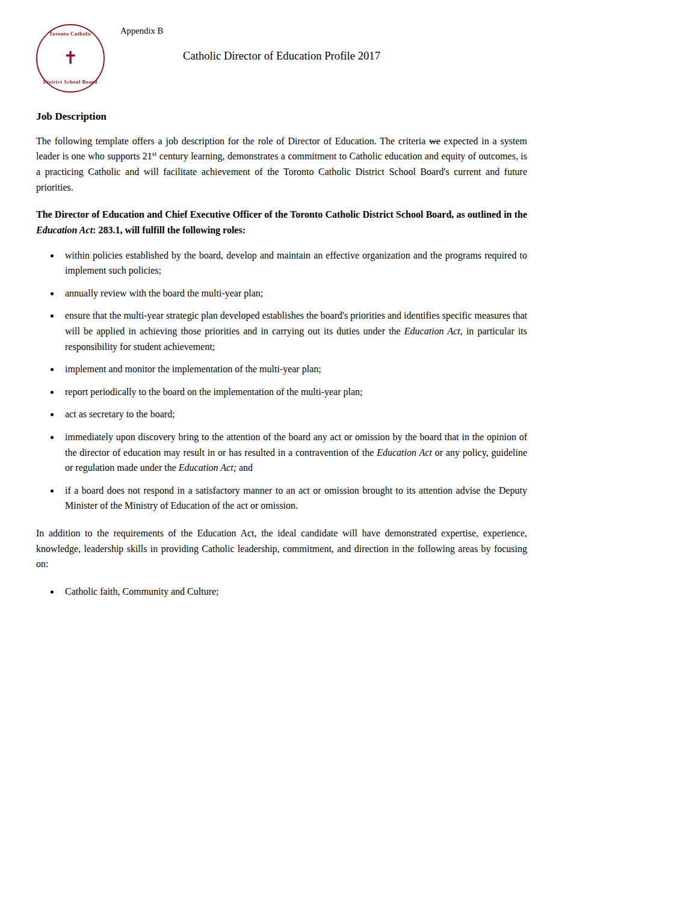Toronto Catholic
✝
District School Board
Appendix B
Catholic Director of Education Profile 2017
Job Description
The following template offers a job description for the role of Director of Education. The criteria we expected in a system leader is one who supports 21st century learning, demonstrates a commitment to Catholic education and equity of outcomes, is a practicing Catholic and will facilitate achievement of the Toronto Catholic District School Board's current and future priorities.
The Director of Education and Chief Executive Officer of the Toronto Catholic District School Board, as outlined in the Education Act: 283.1, will fulfill the following roles:
within policies established by the board, develop and maintain an effective organization and the programs required to implement such policies;
annually review with the board the multi-year plan;
ensure that the multi-year strategic plan developed establishes the board's priorities and identifies specific measures that will be applied in achieving those priorities and in carrying out its duties under the Education Act, in particular its responsibility for student achievement;
implement and monitor the implementation of the multi-year plan;
report periodically to the board on the implementation of the multi-year plan;
act as secretary to the board;
immediately upon discovery bring to the attention of the board any act or omission by the board that in the opinion of the director of education may result in or has resulted in a contravention of the Education Act or any policy, guideline or regulation made under the Education Act; and
if a board does not respond in a satisfactory manner to an act or omission brought to its attention advise the Deputy Minister of the Ministry of Education of the act or omission.
In addition to the requirements of the Education Act, the ideal candidate will have demonstrated expertise, experience, knowledge, leadership skills in providing Catholic leadership, commitment, and direction in the following areas by focusing on:
Catholic faith, Community and Culture;